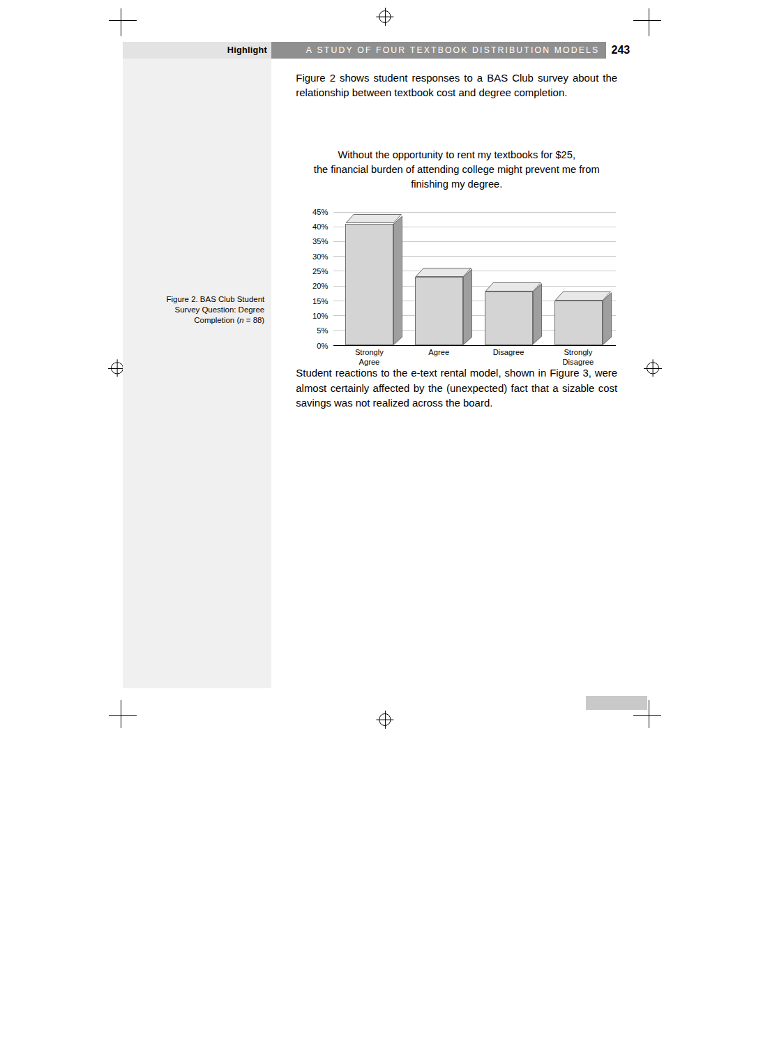Highlight
A STUDY OF FOUR TEXTBOOK DISTRIBUTION MODELS
243
Figure 2. BAS Club Student
Survey Question: Degree
Completion (n = 88)
Figure 2 shows student responses to a BAS Club survey about the relationship between textbook cost and degree completion.
Without the opportunity to rent my textbooks for $25,
the financial burden of attending college might prevent me from
finishing my degree.
45%
40%
35%
30%
25%
20%
15%
10%
5%
0%
Strongly
Agree
Agree
Disagree
Strongly
Disagree
Student reactions to the e-text rental model, shown in Figure 3, were almost certainly affected by the (unexpected) fact that a sizable cost savings was not realized across the board.